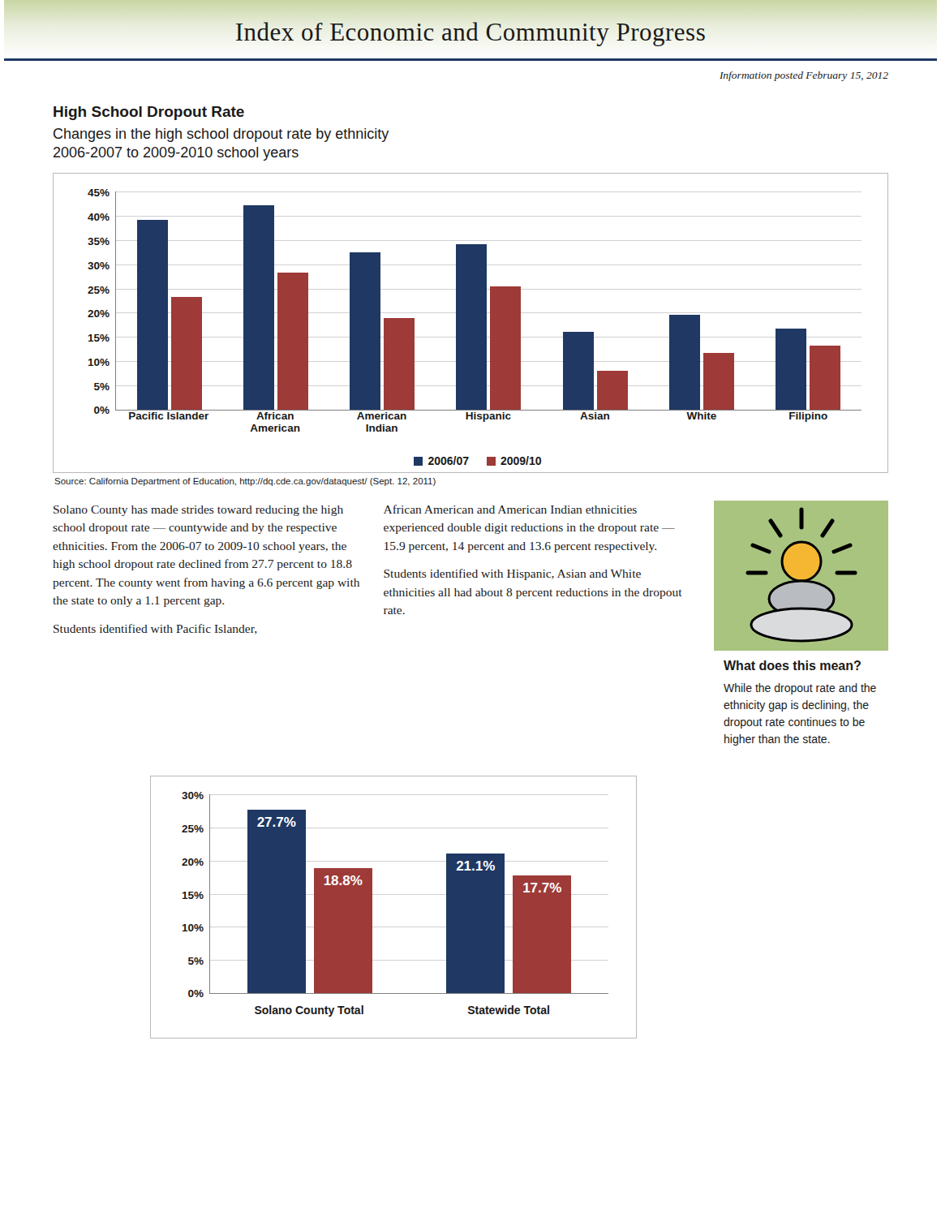Index of Economic and Community Progress
Information posted February 15, 2012
High School Dropout Rate
Changes in the high school dropout rate by ethnicity
2006-2007 to 2009-2010 school years
45%
40%
35%
30%
25%
20%
15%
10%
5%
0%
Pacific Islander
African
American
American
Indian
Hispanic
Asian
White
Filipino
2006/07 2009/10
Source: California Department of Education, http://dq.cde.ca.gov/dataquest/ (Sept. 12, 2011)
Solano County has made strides toward reducing the high school dropout rate — countywide and by the respective ethnicities. From the 2006-07 to 2009-10 school years, the high school dropout rate declined from 27.7 percent to 18.8 percent. The county went from having a 6.6 percent gap with the state to only a 1.1 percent gap.
Students identified with Pacific Islander,
African American and American Indian ethnicities experienced double digit reductions in the dropout rate — 15.9 percent, 14 percent and 13.6 percent respectively.
Students identified with Hispanic, Asian and White ethnicities all had about 8 percent reductions in the dropout rate.
What does this mean?
While the dropout rate and the ethnicity gap is declining, the dropout rate continues to be higher than the state.
30%
25%
20%
15%
10%
5%
0%
27.7%
18.8%
21.1%
17.7%
Solano County Total
Statewide Total